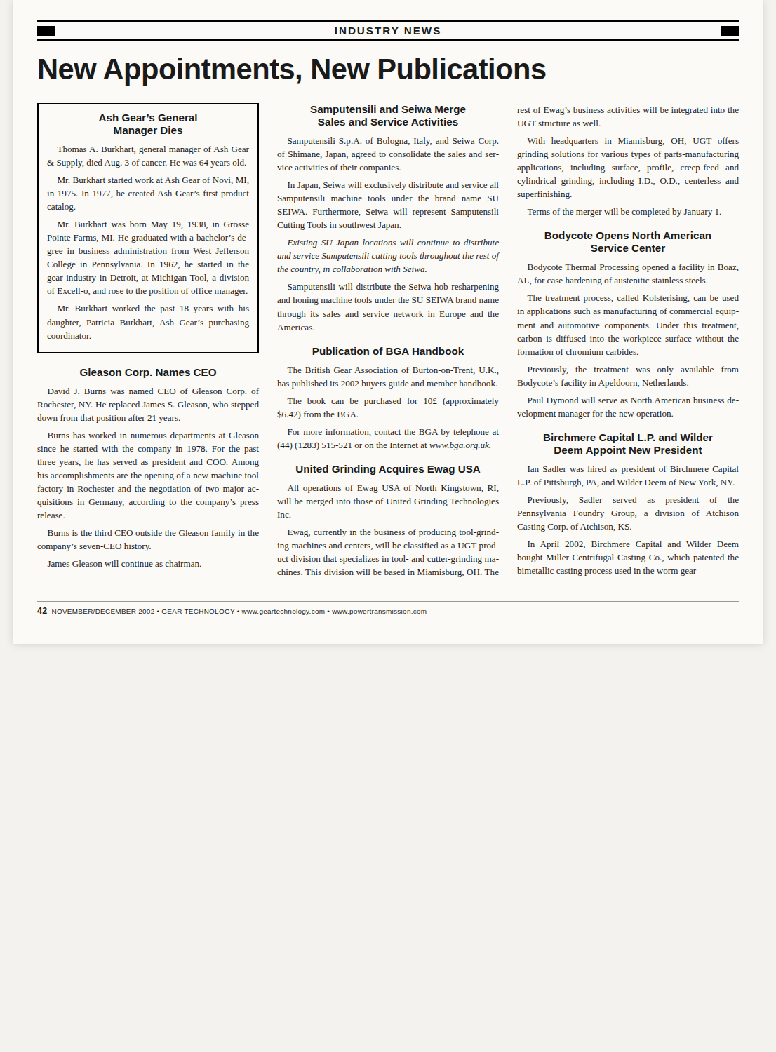INDUSTRY NEWS
New Appointments, New Publications
Ash Gear’s General
Manager Dies
Thomas A. Burkhart, general manager of Ash Gear & Supply, died Aug. 3 of cancer. He was 64 years old.
Mr. Burkhart started work at Ash Gear of Novi, MI, in 1975. In 1977, he created Ash Gear’s first product catalog.
Mr. Burkhart was born May 19, 1938, in Grosse Pointe Farms, MI. He graduated with a bachelor’s degree in business administration from West Jefferson College in Pennsylvania. In 1962, he started in the gear industry in Detroit, at Michigan Tool, a division of Excell-o, and rose to the position of office manager.
Mr. Burkhart worked the past 18 years with his daughter, Patricia Burkhart, Ash Gear’s purchasing coordinator.
Gleason Corp. Names CEO
David J. Burns was named CEO of Gleason Corp. of Rochester, NY. He replaced James S. Gleason, who stepped down from that position after 21 years.
Burns has worked in numerous departments at Gleason since he started with the company in 1978. For the past three years, he has served as president and COO. Among his accomplishments are the opening of a new machine tool factory in Rochester and the negotiation of two major acquisitions in Germany, according to the company’s press release.
Burns is the third CEO outside the Gleason family in the company’s seven-CEO history.
James Gleason will continue as chairman.
Samputensili and Seiwa Merge
Sales and Service Activities
Samputensili S.p.A. of Bologna, Italy, and Seiwa Corp. of Shimane, Japan, agreed to consolidate the sales and service activities of their companies.
In Japan, Seiwa will exclusively distribute and service all Samputensili machine tools under the brand name SU SEIWA. Furthermore, Seiwa will represent Samputensili Cutting Tools in southwest Japan.
Existing SU Japan locations will continue to distribute and service Samputensili cutting tools throughout the rest of the country, in collaboration with Seiwa.
Samputensili will distribute the Seiwa hob resharpening and honing machine tools under the SU SEIWA brand name through its sales and service network in Europe and the Americas.
Publication of BGA Handbook
The British Gear Association of Burton-on-Trent, U.K., has published its 2002 buyers guide and member handbook.
The book can be purchased for 10£ (approximately $6.42) from the BGA.
For more information, contact the BGA by telephone at (44) (1283) 515-521 or on the Internet at www.bga.org.uk.
United Grinding Acquires Ewag USA
All operations of Ewag USA of North Kingstown, RI, will be merged into those of United Grinding Technologies Inc.
Ewag, currently in the business of producing tool-grinding machines and centers, will be classified as a UGT product division that specializes in tool- and cutter-grinding machines. This division will be based in Miamisburg, OH. The rest of Ewag’s business activities will be integrated into the UGT structure as well.
With headquarters in Miamisburg, OH, UGT offers grinding solutions for various types of parts-manufacturing applications, including surface, profile, creep-feed and cylindrical grinding, including I.D., O.D., centerless and superfinishing.
Terms of the merger will be completed by January 1.
Bodycote Opens North American
Service Center
Bodycote Thermal Processing opened a facility in Boaz, AL, for case hardening of austenitic stainless steels.
The treatment process, called Kolsterising, can be used in applications such as manufacturing of commercial equipment and automotive components. Under this treatment, carbon is diffused into the workpiece surface without the formation of chromium carbides.
Previously, the treatment was only available from Bodycote’s facility in Apeldoorn, Netherlands.
Paul Dymond will serve as North American business development manager for the new operation.
Birchmere Capital L.P. and Wilder
Deem Appoint New President
Ian Sadler was hired as president of Birchmere Capital L.P. of Pittsburgh, PA, and Wilder Deem of New York, NY.
Previously, Sadler served as president of the Pennsylvania Foundry Group, a division of Atchison Casting Corp. of Atchison, KS.
In April 2002, Birchmere Capital and Wilder Deem bought Miller Centrifugal Casting Co., which patented the bimetallic casting process used in the worm gear
42 NOVEMBER/DECEMBER 2002 • GEAR TECHNOLOGY • www.geartechnology.com • www.powertransmission.com